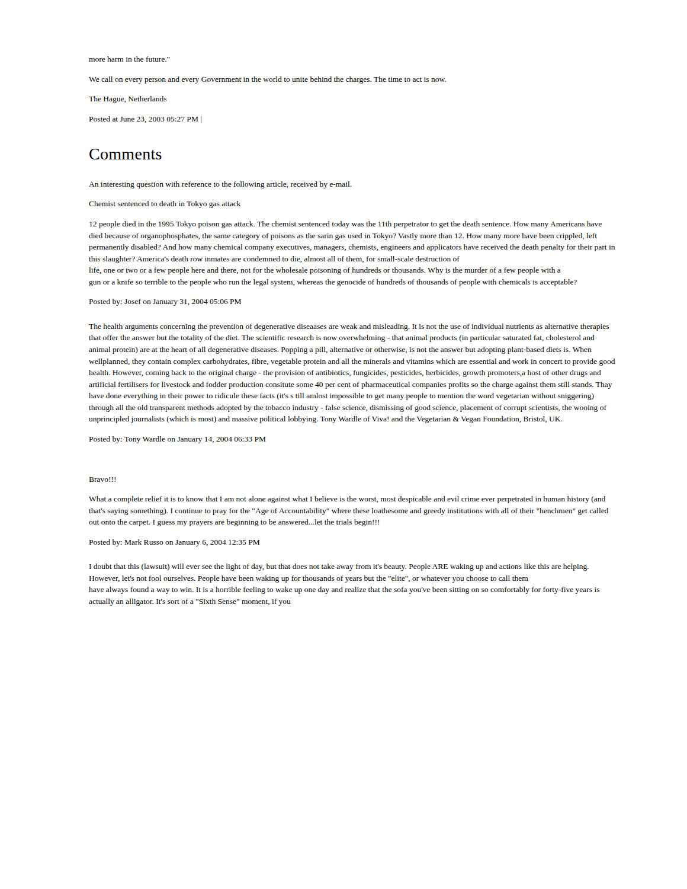more harm in the future."
We call on every person and every Government in the world to unite behind the charges. The time to act is now.
The Hague, Netherlands
Posted at June 23, 2003 05:27 PM |
Comments
An interesting question with reference to the following article, received by e-mail.
Chemist sentenced to death in Tokyo gas attack
12 people died in the 1995 Tokyo poison gas attack. The chemist sentenced today was the 11th perpetrator to get the death sentence. How many Americans have died because of organophosphates, the same category of poisons as the sarin gas used in Tokyo? Vastly more than 12. How many more have been crippled, left permanently disabled? And how many chemical company executives, managers, chemists, engineers and applicators have received the death penalty for their part in this slaughter? America's death row inmates are condemned to die, almost all of them, for small-scale destruction of
life, one or two or a few people here and there, not for the wholesale poisoning of hundreds or thousands. Why is the murder of a few people with a
gun or a knife so terrible to the people who run the legal system, whereas the genocide of hundreds of thousands of people with chemicals is acceptable?
Posted by: Josef on January 31, 2004 05:06 PM
The health arguments concerning the prevention of degenerative diseaases are weak and misleading. It is not the use of individual nutrients as alternative therapies that offer the answer but the totality of the diet. The scientific research is now overwhelming - that animal products (in particular saturated fat, cholesterol and animal protein) are at the heart of all degenerative diseases. Popping a pill, alternative or otherwise, is not the answer but adopting plant-based diets is. When wellplanned, they contain complex carbohydrates, fibre, vegetable protein and all the minerals and vitamins which are essential and work in concert to provide good health. However, coming back to the original charge - the provision of antibiotics, fungicides, pesticides, herbicides, growth promoters,a host of other drugs and artificial fertilisers for livestock and fodder production consitute some 40 per cent of pharmaceutical companies profits so the charge against them still stands. Thay have done everything in their power to ridicule these facts (it's s till amlost impossible to get many people to mention the word vegetarian without sniggering) through all the old transparent methods adopted by the tobacco industry - false science, dismissing of good science, placement of corrupt scientists, the wooing of unprincipled journalists (which is most) and massive political lobbying. Tony Wardle of Viva! and the Vegetarian & Vegan Foundation, Bristol, UK.
Posted by: Tony Wardle on January 14, 2004 06:33 PM
Bravo!!!
What a complete relief it is to know that I am not alone against what I believe is the worst, most despicable and evil crime ever perpetrated in human history (and that's saying something). I continue to pray for the "Age of Accountability" where these loathesome and greedy institutions with all of their "henchmen" get called out onto the carpet. I guess my prayers are beginning to be answered...let the trials begin!!!
Posted by: Mark Russo on January 6, 2004 12:35 PM
I doubt that this (lawsuit) will ever see the light of day, but that does not take away from it's beauty. People ARE waking up and actions like this are helping. However, let's not fool ourselves. People have been waking up for thousands of years but the "elite", or whatever you choose to call them
have always found a way to win. It is a horrible feeling to wake up one day and realize that the sofa you've been sitting on so comfortably for forty-five years is actually an alligator. It's sort of a "Sixth Sense" moment, if you